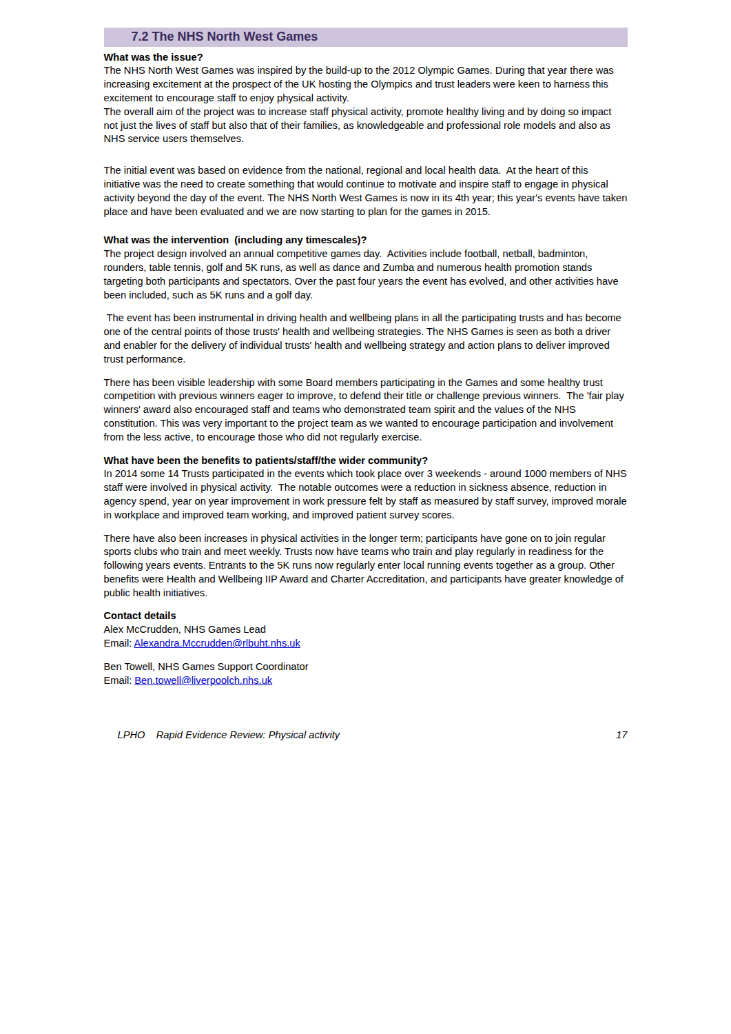7.2 The NHS North West Games
What was the issue?
The NHS North West Games was inspired by the build-up to the 2012 Olympic Games. During that year there was increasing excitement at the prospect of the UK hosting the Olympics and trust leaders were keen to harness this excitement to encourage staff to enjoy physical activity.
The overall aim of the project was to increase staff physical activity, promote healthy living and by doing so impact not just the lives of staff but also that of their families, as knowledgeable and professional role models and also as NHS service users themselves.
The initial event was based on evidence from the national, regional and local health data. At the heart of this initiative was the need to create something that would continue to motivate and inspire staff to engage in physical activity beyond the day of the event. The NHS North West Games is now in its 4th year; this year's events have taken place and have been evaluated and we are now starting to plan for the games in 2015.
What was the intervention (including any timescales)?
The project design involved an annual competitive games day. Activities include football, netball, badminton, rounders, table tennis, golf and 5K runs, as well as dance and Zumba and numerous health promotion stands targeting both participants and spectators. Over the past four years the event has evolved, and other activities have been included, such as 5K runs and a golf day.
The event has been instrumental in driving health and wellbeing plans in all the participating trusts and has become one of the central points of those trusts' health and wellbeing strategies. The NHS Games is seen as both a driver and enabler for the delivery of individual trusts' health and wellbeing strategy and action plans to deliver improved trust performance.
There has been visible leadership with some Board members participating in the Games and some healthy trust competition with previous winners eager to improve, to defend their title or challenge previous winners. The 'fair play winners' award also encouraged staff and teams who demonstrated team spirit and the values of the NHS constitution. This was very important to the project team as we wanted to encourage participation and involvement from the less active, to encourage those who did not regularly exercise.
What have been the benefits to patients/staff/the wider community?
In 2014 some 14 Trusts participated in the events which took place over 3 weekends - around 1000 members of NHS staff were involved in physical activity. The notable outcomes were a reduction in sickness absence, reduction in agency spend, year on year improvement in work pressure felt by staff as measured by staff survey, improved morale in workplace and improved team working, and improved patient survey scores.
There have also been increases in physical activities in the longer term; participants have gone on to join regular sports clubs who train and meet weekly. Trusts now have teams who train and play regularly in readiness for the following years events. Entrants to the 5K runs now regularly enter local running events together as a group. Other benefits were Health and Wellbeing IIP Award and Charter Accreditation, and participants have greater knowledge of public health initiatives.
Contact details
Alex McCrudden, NHS Games Lead
Email: Alexandra.Mccrudden@rlbuht.nhs.uk
Ben Towell, NHS Games Support Coordinator
Email: Ben.towell@liverpoolch.nhs.uk
LPHO Rapid Evidence Review: Physical activity 17